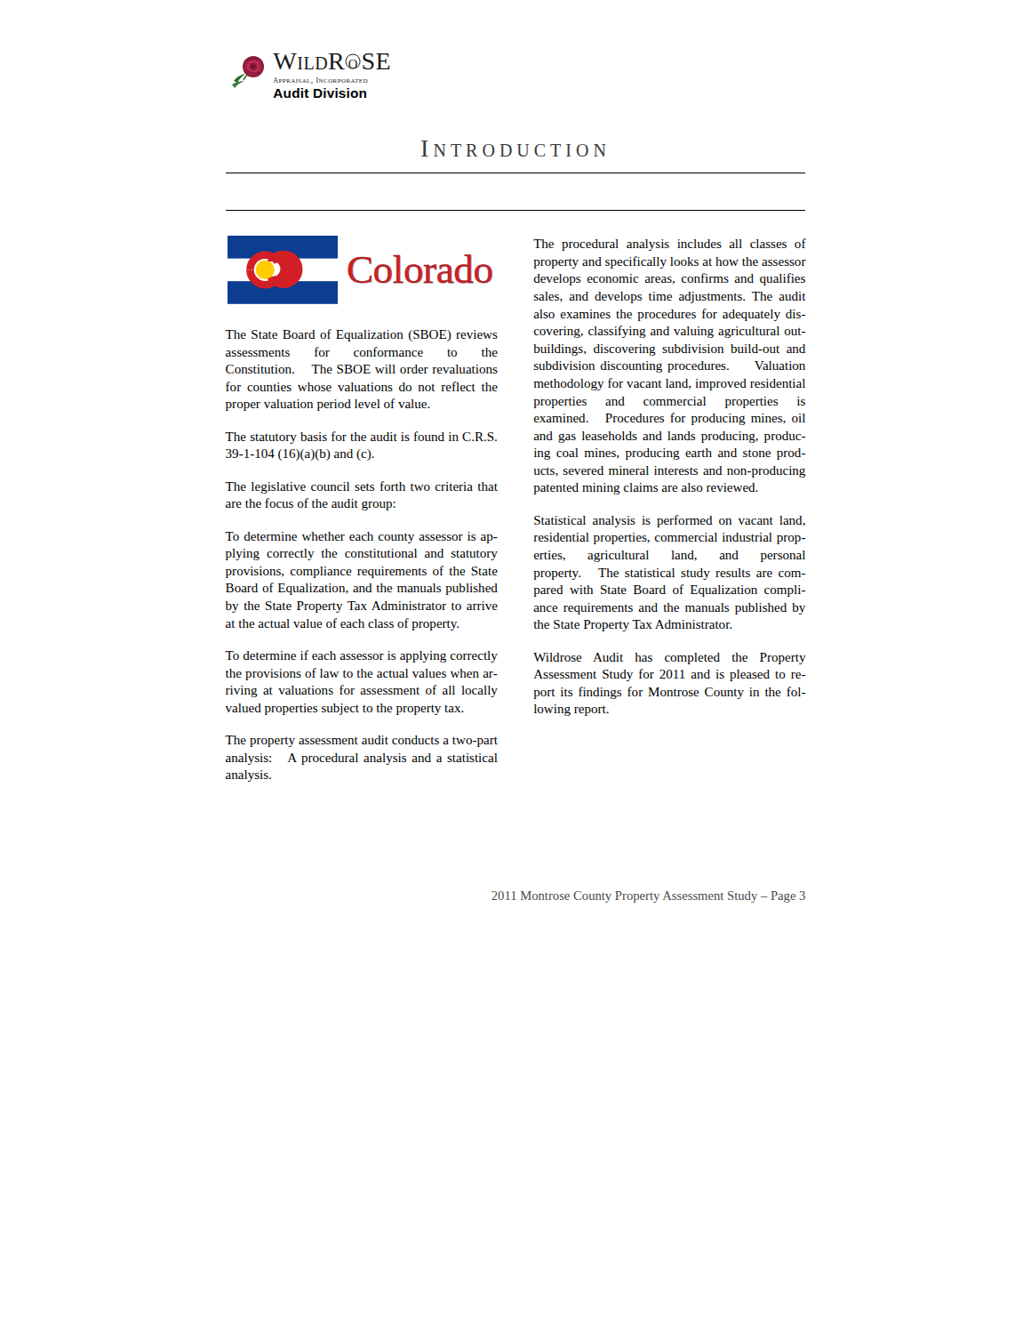WILDROSE
APPRAISAL, INCORPORATED
Audit Division
INTRODUCTION
Colorado
The State Board of Equalization (SBOE) reviews assessments for conformance to the Constitution. The SBOE will order revaluations for counties whose valuations do not reflect the proper valuation period level of value.
The statutory basis for the audit is found in C.R.S. 39-1-104 (16)(a)(b) and (c).
The legislative council sets forth two criteria that are the focus of the audit group:
To determine whether each county assessor is applying correctly the constitutional and statutory provisions, compliance requirements of the State Board of Equalization, and the manuals published by the State Property Tax Administrator to arrive at the actual value of each class of property.
To determine if each assessor is applying correctly the provisions of law to the actual values when arriving at valuations for assessment of all locally valued properties subject to the property tax.
The property assessment audit conducts a two-part analysis: A procedural analysis and a statistical analysis.
The procedural analysis includes all classes of property and specifically looks at how the assessor develops economic areas, confirms and qualifies sales, and develops time adjustments. The audit also examines the procedures for adequately discovering, classifying and valuing agricultural outbuildings, discovering subdivision build-out and subdivision discounting procedures. Valuation methodology for vacant land, improved residential properties and commercial properties is examined. Procedures for producing mines, oil and gas leaseholds and lands producing, producing coal mines, producing earth and stone products, severed mineral interests and non-producing patented mining claims are also reviewed.
Statistical analysis is performed on vacant land, residential properties, commercial industrial properties, agricultural land, and personal property. The statistical study results are compared with State Board of Equalization compliance requirements and the manuals published by the State Property Tax Administrator.
Wildrose Audit has completed the Property Assessment Study for 2011 and is pleased to report its findings for Montrose County in the following report.
2011 Montrose County Property Assessment Study – Page 3